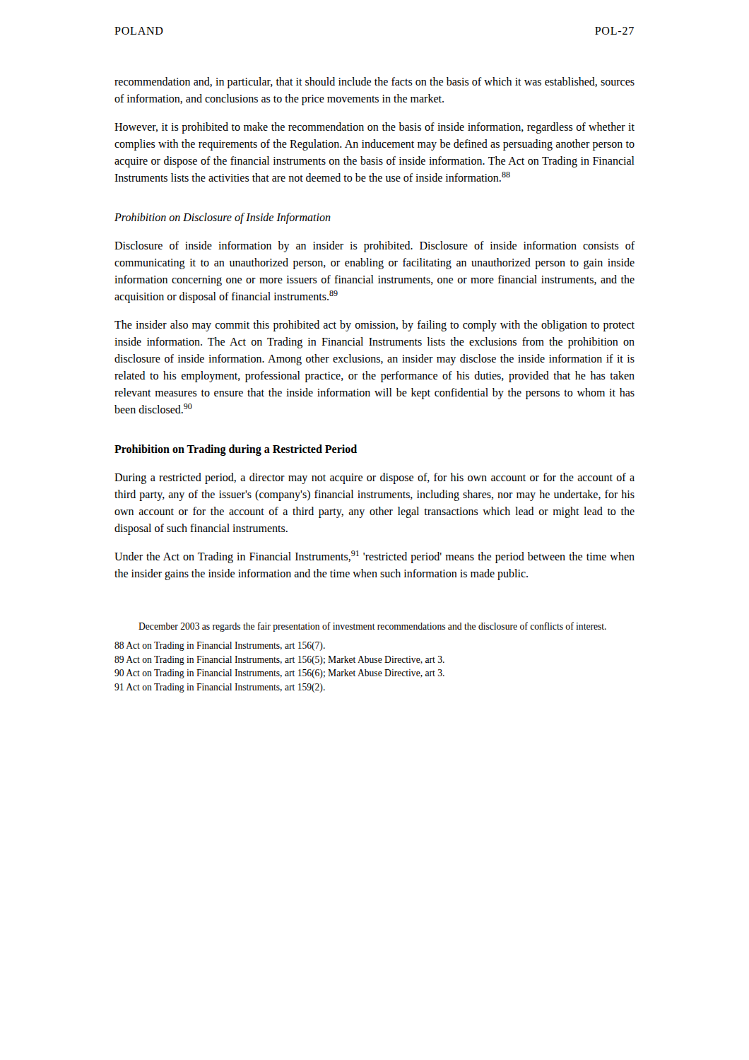POLAND POL-27
recommendation and, in particular, that it should include the facts on the basis of which it was established, sources of information, and conclusions as to the price movements in the market.
However, it is prohibited to make the recommendation on the basis of inside information, regardless of whether it complies with the requirements of the Regulation. An inducement may be defined as persuading another person to acquire or dispose of the financial instruments on the basis of inside information. The Act on Trading in Financial Instruments lists the activities that are not deemed to be the use of inside information.88
Prohibition on Disclosure of Inside Information
Disclosure of inside information by an insider is prohibited. Disclosure of inside information consists of communicating it to an unauthorized person, or enabling or facilitating an unauthorized person to gain inside information concerning one or more issuers of financial instruments, one or more financial instruments, and the acquisition or disposal of financial instruments.89
The insider also may commit this prohibited act by omission, by failing to comply with the obligation to protect inside information. The Act on Trading in Financial Instruments lists the exclusions from the prohibition on disclosure of inside information. Among other exclusions, an insider may disclose the inside information if it is related to his employment, professional practice, or the performance of his duties, provided that he has taken relevant measures to ensure that the inside information will be kept confidential by the persons to whom it has been disclosed.90
Prohibition on Trading during a Restricted Period
During a restricted period, a director may not acquire or dispose of, for his own account or for the account of a third party, any of the issuer's (company's) financial instruments, including shares, nor may he undertake, for his own account or for the account of a third party, any other legal transactions which lead or might lead to the disposal of such financial instruments.
Under the Act on Trading in Financial Instruments,91 'restricted period' means the period between the time when the insider gains the inside information and the time when such information is made public.
December 2003 as regards the fair presentation of investment recommendations and the disclosure of conflicts of interest.
88 Act on Trading in Financial Instruments, art 156(7).
89 Act on Trading in Financial Instruments, art 156(5); Market Abuse Directive, art 3.
90 Act on Trading in Financial Instruments, art 156(6); Market Abuse Directive, art 3.
91 Act on Trading in Financial Instruments, art 159(2).